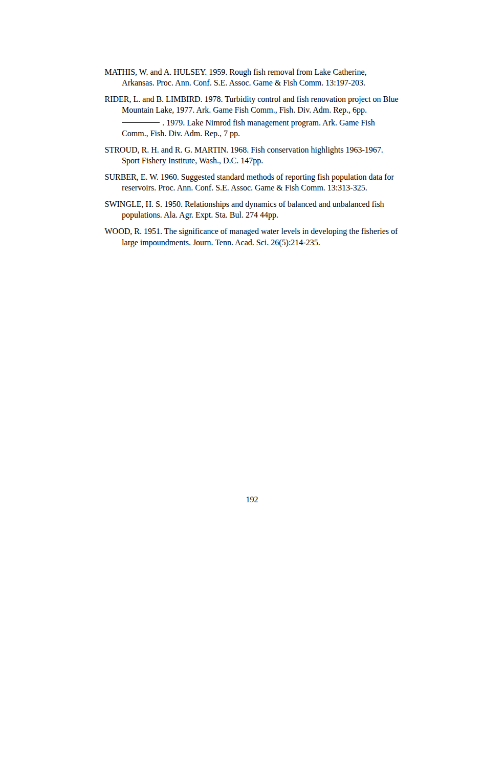MATHIS, W. and A. HULSEY. 1959. Rough fish removal from Lake Catherine, Arkansas. Proc. Ann. Conf. S.E. Assoc. Game & Fish Comm. 13:197-203.
RIDER, L. and B. LIMBIRD. 1978. Turbidity control and fish renovation project on Blue Mountain Lake, 1977. Ark. Game Fish Comm., Fish. Div. Adm. Rep., 6pp.
. 1979. Lake Nimrod fish management program. Ark. Game Fish Comm., Fish. Div. Adm. Rep., 7 pp.
STROUD, R. H. and R. G. MARTIN. 1968. Fish conservation highlights 1963-1967. Sport Fishery Institute, Wash., D.C. 147pp.
SURBER, E. W. 1960. Suggested standard methods of reporting fish population data for reservoirs. Proc. Ann. Conf. S.E. Assoc. Game & Fish Comm. 13:313-325.
SWINGLE, H. S. 1950. Relationships and dynamics of balanced and unbalanced fish populations. Ala. Agr. Expt. Sta. Bul. 274 44pp.
WOOD, R. 1951. The significance of managed water levels in developing the fisheries of large impoundments. Journ. Tenn. Acad. Sci. 26(5):214-235.
192